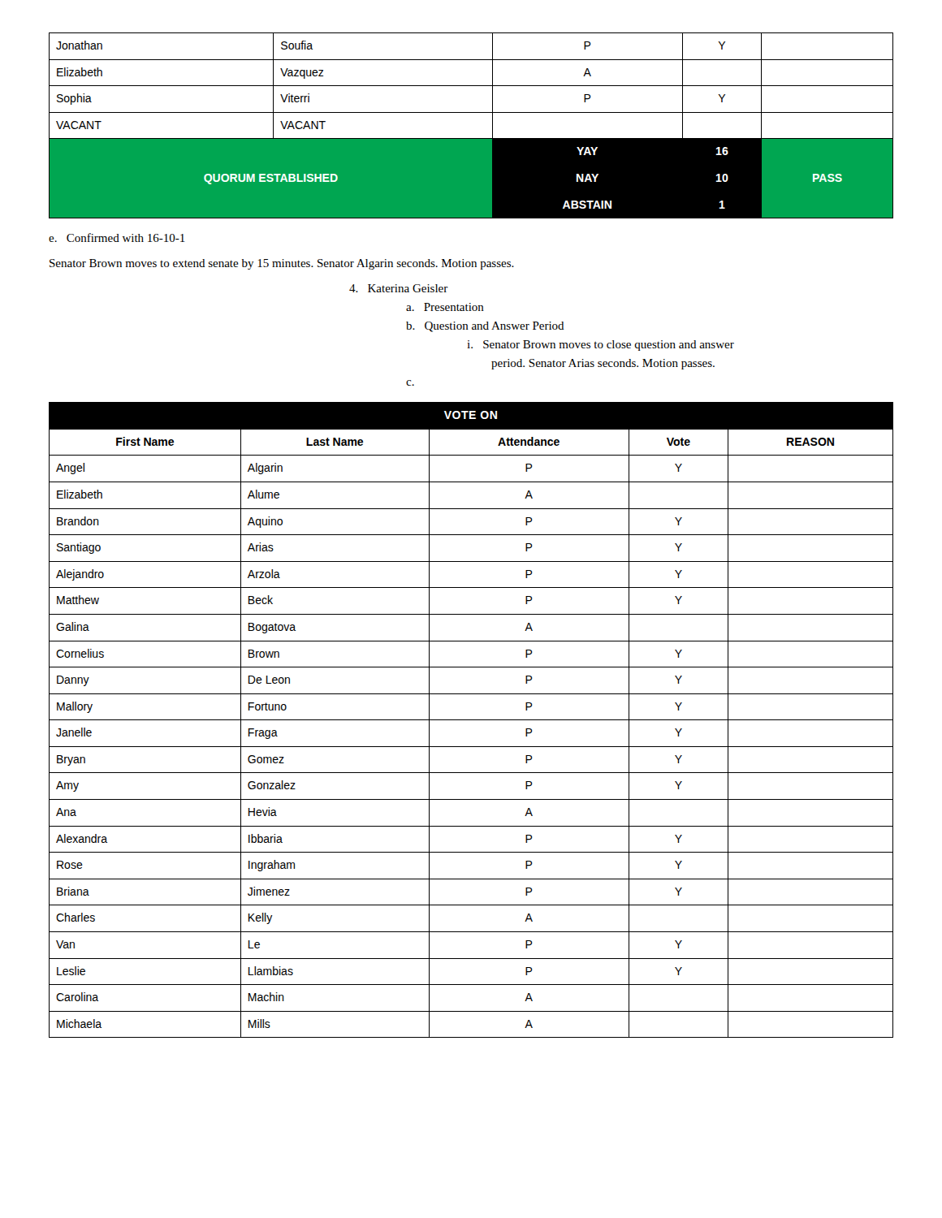| Jonathan | Soufia | P | Y | |
| Elizabeth | Vazquez | A | | |
| Sophia | Viterri | P | Y | |
| VACANT | VACANT | | | |
| QUORUM ESTABLISHED | YAY | 16 | PASS |
| NAY | 10 |
| ABSTAIN | 1 |
e. Confirmed with 16-10-1
Senator Brown moves to extend senate by 15 minutes. Senator Algarin seconds. Motion passes.
4. Katerina Geisler
a. Presentation
b. Question and Answer Period
i. Senator Brown moves to close question and answer
period. Senator Arias seconds. Motion passes.
c.
| VOTE ON |
| --- |
| First Name | Last Name | Attendance | Vote | REASON |
| Angel | Algarin | P | Y | |
| Elizabeth | Alume | A | | |
| Brandon | Aquino | P | Y | |
| Santiago | Arias | P | Y | |
| Alejandro | Arzola | P | Y | |
| Matthew | Beck | P | Y | |
| Galina | Bogatova | A | | |
| Cornelius | Brown | P | Y | |
| Danny | De Leon | P | Y | |
| Mallory | Fortuno | P | Y | |
| Janelle | Fraga | P | Y | |
| Bryan | Gomez | P | Y | |
| Amy | Gonzalez | P | Y | |
| Ana | Hevia | A | | |
| Alexandra | Ibbaria | P | Y | |
| Rose | Ingraham | P | Y | |
| Briana | Jimenez | P | Y | |
| Charles | Kelly | A | | |
| Van | Le | P | Y | |
| Leslie | Llambias | P | Y | |
| Carolina | Machin | A | | |
| Michaela | Mills | A | | |